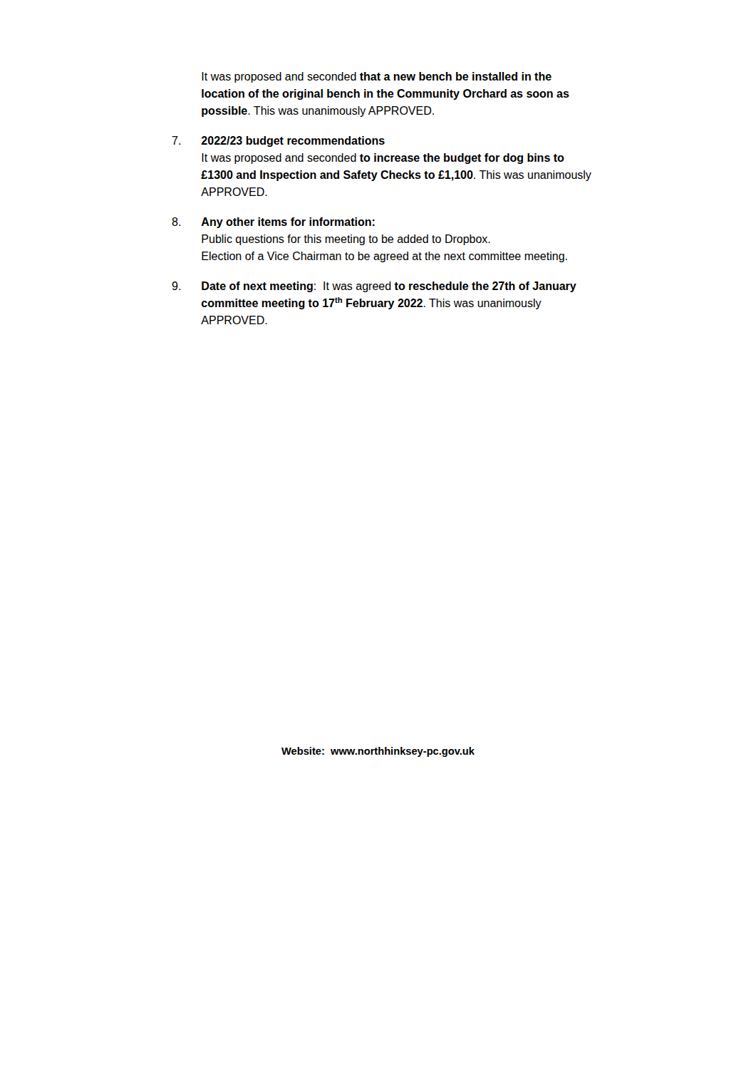It was proposed and seconded that a new bench be installed in the location of the original bench in the Community Orchard as soon as possible. This was unanimously APPROVED.
2022/23 budget recommendations It was proposed and seconded to increase the budget for dog bins to £1300 and Inspection and Safety Checks to £1,100. This was unanimously APPROVED.
Any other items for information: Public questions for this meeting to be added to Dropbox. Election of a Vice Chairman to be agreed at the next committee meeting.
Date of next meeting: It was agreed to reschedule the 27th of January committee meeting to 17th February 2022. This was unanimously APPROVED.
Website: www.northhinksey-pc.gov.uk